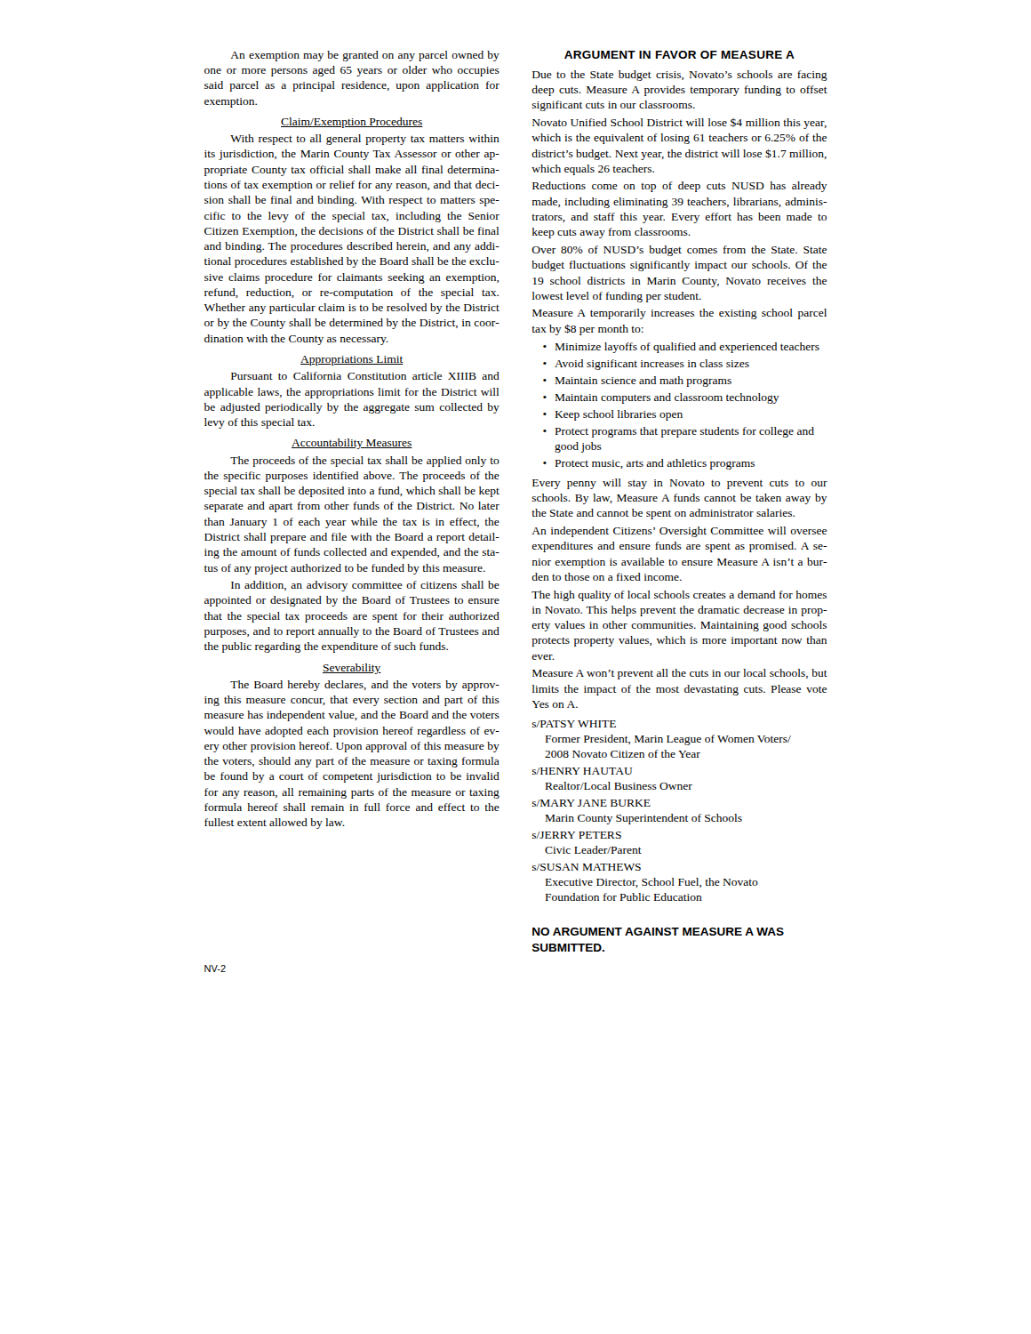An exemption may be granted on any parcel owned by one or more persons aged 65 years or older who occupies said parcel as a principal residence, upon application for exemption.
Claim/Exemption Procedures
With respect to all general property tax matters within its jurisdiction, the Marin County Tax Assessor or other appropriate County tax official shall make all final determinations of tax exemption or relief for any reason, and that decision shall be final and binding. With respect to matters specific to the levy of the special tax, including the Senior Citizen Exemption, the decisions of the District shall be final and binding. The procedures described herein, and any additional procedures established by the Board shall be the exclusive claims procedure for claimants seeking an exemption, refund, reduction, or re-computation of the special tax. Whether any particular claim is to be resolved by the District or by the County shall be determined by the District, in coordination with the County as necessary.
Appropriations Limit
Pursuant to California Constitution article XIIIB and applicable laws, the appropriations limit for the District will be adjusted periodically by the aggregate sum collected by levy of this special tax.
Accountability Measures
The proceeds of the special tax shall be applied only to the specific purposes identified above. The proceeds of the special tax shall be deposited into a fund, which shall be kept separate and apart from other funds of the District. No later than January 1 of each year while the tax is in effect, the District shall prepare and file with the Board a report detailing the amount of funds collected and expended, and the status of any project authorized to be funded by this measure.
In addition, an advisory committee of citizens shall be appointed or designated by the Board of Trustees to ensure that the special tax proceeds are spent for their authorized purposes, and to report annually to the Board of Trustees and the public regarding the expenditure of such funds.
Severability
The Board hereby declares, and the voters by approving this measure concur, that every section and part of this measure has independent value, and the Board and the voters would have adopted each provision hereof regardless of every other provision hereof. Upon approval of this measure by the voters, should any part of the measure or taxing formula be found by a court of competent jurisdiction to be invalid for any reason, all remaining parts of the measure or taxing formula hereof shall remain in full force and effect to the fullest extent allowed by law.
ARGUMENT IN FAVOR OF MEASURE A
Due to the State budget crisis, Novato’s schools are facing deep cuts. Measure A provides temporary funding to offset significant cuts in our classrooms.
Novato Unified School District will lose $4 million this year, which is the equivalent of losing 61 teachers or 6.25% of the district’s budget. Next year, the district will lose $1.7 million, which equals 26 teachers.
Reductions come on top of deep cuts NUSD has already made, including eliminating 39 teachers, librarians, administrators, and staff this year. Every effort has been made to keep cuts away from classrooms.
Over 80% of NUSD’s budget comes from the State. State budget fluctuations significantly impact our schools. Of the 19 school districts in Marin County, Novato receives the lowest level of funding per student.
Measure A temporarily increases the existing school parcel tax by $8 per month to:
Minimize layoffs of qualified and experienced teachers
Avoid significant increases in class sizes
Maintain science and math programs
Maintain computers and classroom technology
Keep school libraries open
Protect programs that prepare students for college and good jobs
Protect music, arts and athletics programs
Every penny will stay in Novato to prevent cuts to our schools. By law, Measure A funds cannot be taken away by the State and cannot be spent on administrator salaries.
An independent Citizens’ Oversight Committee will oversee expenditures and ensure funds are spent as promised. A senior exemption is available to ensure Measure A isn’t a burden to those on a fixed income.
The high quality of local schools creates a demand for homes in Novato. This helps prevent the dramatic decrease in property values in other communities. Maintaining good schools protects property values, which is more important now than ever.
Measure A won’t prevent all the cuts in our local schools, but limits the impact of the most devastating cuts. Please vote Yes on A.
s/PATSY WHITE
Former President, Marin League of Women Voters/
2008 Novato Citizen of the Year
s/HENRY HAUTAU
Realtor/Local Business Owner
s/MARY JANE BURKE
Marin County Superintendent of Schools
s/JERRY PETERS
Civic Leader/Parent
s/SUSAN MATHEWS
Executive Director, School Fuel, the Novato
Foundation for Public Education
NO ARGUMENT AGAINST MEASURE A WAS SUBMITTED.
NV-2